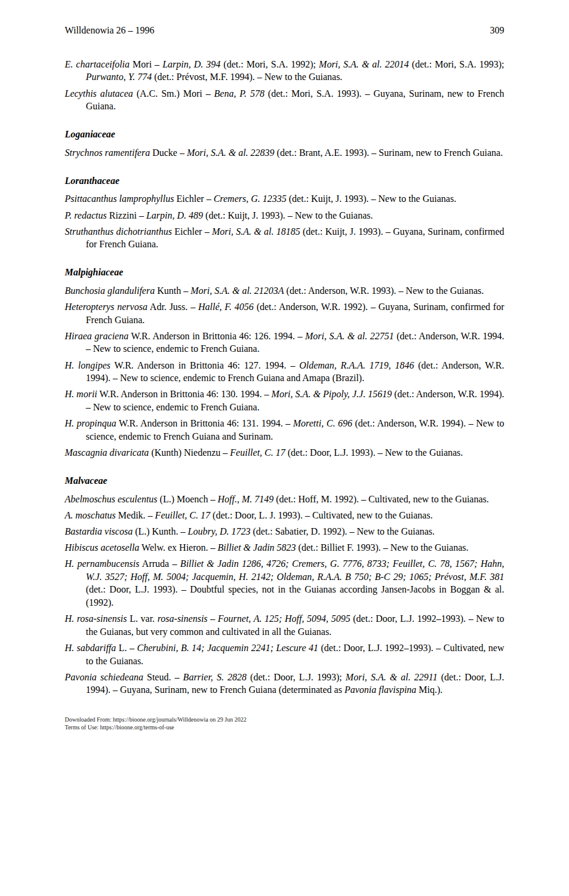Willdenowia 26 – 1996 309
E. chartaceifolia Mori – Larpin, D. 394 (det.: Mori, S.A. 1992); Mori, S.A. & al. 22014 (det.: Mori, S.A. 1993); Purwanto, Y. 774 (det.: Prévost, M.F. 1994). – New to the Guianas.
Lecythis alutacea (A.C. Sm.) Mori – Bena, P. 578 (det.: Mori, S.A. 1993). – Guyana, Surinam, new to French Guiana.
Loganiaceae
Strychnos ramentifera Ducke – Mori, S.A. & al. 22839 (det.: Brant, A.E. 1993). – Surinam, new to French Guiana.
Loranthaceae
Psittacanthus lamprophyllus Eichler – Cremers, G. 12335 (det.: Kuijt, J. 1993). – New to the Guianas.
P. redactus Rizzini – Larpin, D. 489 (det.: Kuijt, J. 1993). – New to the Guianas.
Struthanthus dichotrianthus Eichler – Mori, S.A. & al. 18185 (det.: Kuijt, J. 1993). – Guyana, Surinam, confirmed for French Guiana.
Malpighiaceae
Bunchosia glandulifera Kunth – Mori, S.A. & al. 21203A (det.: Anderson, W.R. 1993). – New to the Guianas.
Heteropterys nervosa Adr. Juss. – Hallé, F. 4056 (det.: Anderson, W.R. 1992). – Guyana, Surinam, confirmed for French Guiana.
Hiraea graciena W.R. Anderson in Brittonia 46: 126. 1994. – Mori, S.A. & al. 22751 (det.: Anderson, W.R. 1994. – New to science, endemic to French Guiana.
H. longipes W.R. Anderson in Brittonia 46: 127. 1994. – Oldeman, R.A.A. 1719, 1846 (det.: Anderson, W.R. 1994). – New to science, endemic to French Guiana and Amapa (Brazil).
H. morii W.R. Anderson in Brittonia 46: 130. 1994. – Mori, S.A. & Pipoly, J.J. 15619 (det.: Anderson, W.R. 1994). – New to science, endemic to French Guiana.
H. propinqua W.R. Anderson in Brittonia 46: 131. 1994. – Moretti, C. 696 (det.: Anderson, W.R. 1994). – New to science, endemic to French Guiana and Surinam.
Mascagnia divaricata (Kunth) Niedenzu – Feuillet, C. 17 (det.: Door, L.J. 1993). – New to the Guianas.
Malvaceae
Abelmoschus esculentus (L.) Moench – Hoff., M. 7149 (det.: Hoff, M. 1992). – Cultivated, new to the Guianas.
A. moschatus Medik. – Feuillet, C. 17 (det.: Door, L. J. 1993). – Cultivated, new to the Guianas.
Bastardia viscosa (L.) Kunth. – Loubry, D. 1723 (det.: Sabatier, D. 1992). – New to the Guianas.
Hibiscus acetosella Welw. ex Hieron. – Billiet & Jadin 5823 (det.: Billiet F. 1993). – New to the Guianas.
H. pernambucensis Arruda – Billiet & Jadin 1286, 4726; Cremers, G. 7776, 8733; Feuillet, C. 78, 1567; Hahn, W.J. 3527; Hoff, M. 5004; Jacquemin, H. 2142; Oldeman, R.A.A. B 750; B-C 29; 1065; Prévost, M.F. 381 (det.: Door, L.J. 1993). – Doubtful species, not in the Guianas according Jansen-Jacobs in Boggan & al. (1992).
H. rosa-sinensis L. var. rosa-sinensis – Fournet, A. 125; Hoff, 5094, 5095 (det.: Door, L.J. 1992–1993). – New to the Guianas, but very common and cultivated in all the Guianas.
H. sabdariffa L. – Cherubini, B. 14; Jacquemin 2241; Lescure 41 (det.: Door, L.J. 1992–1993). – Cultivated, new to the Guianas.
Pavonia schiedeana Steud. – Barrier, S. 2828 (det.: Door, L.J. 1993); Mori, S.A. & al. 22911 (det.: Door, L.J. 1994). – Guyana, Surinam, new to French Guiana (determinated as Pavonia flavispina Miq.).
Downloaded From: https://bioone.org/journals/Willdenowia on 29 Jun 2022
Terms of Use: https://bioone.org/terms-of-use